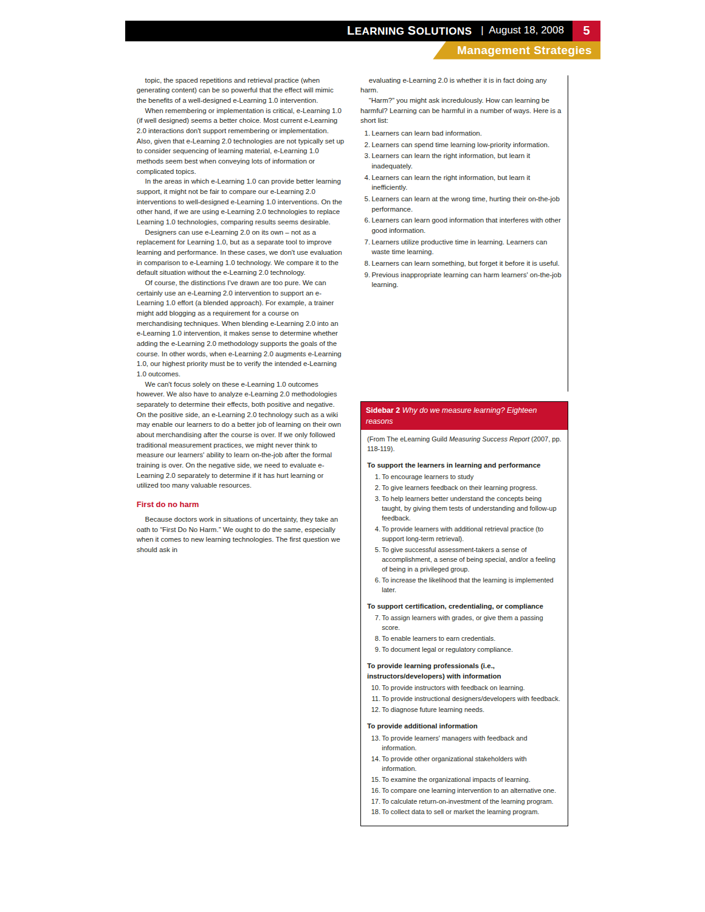Learning Solutions | August 18, 2008 5
Management Strategies
topic, the spaced repetitions and retrieval practice (when generating content) can be so powerful that the effect will mimic the benefits of a well-designed e-Learning 1.0 intervention.
When remembering or implementation is critical, e-Learning 1.0 (if well designed) seems a better choice. Most current e-Learning 2.0 interactions don't support remembering or implementation. Also, given that e-Learning 2.0 technologies are not typically set up to consider sequencing of learning material, e-Learning 1.0 methods seem best when conveying lots of information or complicated topics.
In the areas in which e-Learning 1.0 can provide better learning support, it might not be fair to compare our e-Learning 2.0 interventions to well-designed e-Learning 1.0 interventions. On the other hand, if we are using e-Learning 2.0 technologies to replace Learning 1.0 technologies, comparing results seems desirable.
Designers can use e-Learning 2.0 on its own – not as a replacement for Learning 1.0, but as a separate tool to improve learning and performance. In these cases, we don't use evaluation in comparison to e-Learning 1.0 technology. We compare it to the default situation without the e-Learning 2.0 technology.
Of course, the distinctions I've drawn are too pure. We can certainly use an e-Learning 2.0 intervention to support an e-Learning 1.0 effort (a blended approach). For example, a trainer might add blogging as a requirement for a course on merchandising techniques. When blending e-Learning 2.0 into an e-Learning 1.0 intervention, it makes sense to determine whether adding the e-Learning 2.0 methodology supports the goals of the course. In other words, when e-Learning 2.0 augments e-Learning 1.0, our highest priority must be to verify the intended e-Learning 1.0 outcomes.
We can't focus solely on these e-Learning 1.0 outcomes however. We also have to analyze e-Learning 2.0 methodologies separately to determine their effects, both positive and negative. On the positive side, an e-Learning 2.0 technology such as a wiki may enable our learners to do a better job of learning on their own about merchandising after the course is over. If we only followed traditional measurement practices, we might never think to measure our learners' ability to learn on-the-job after the formal training is over. On the negative side, we need to evaluate e-Learning 2.0 separately to determine if it has hurt learning or utilized too many valuable resources.
First do no harm
Because doctors work in situations of uncertainty, they take an oath to “First Do No Harm.” We ought to do the same, especially when it comes to new learning technologies. The first question we should ask in
evaluating e-Learning 2.0 is whether it is in fact doing any harm.
“Harm?” you might ask incredulously. How can learning be harmful? Learning can be harmful in a number of ways. Here is a short list:
Learners can learn bad information.
Learners can spend time learning low-priority information.
Learners can learn the right information, but learn it inadequately.
Learners can learn the right information, but learn it inefficiently.
Learners can learn at the wrong time, hurting their on-the-job performance.
Learners can learn good information that interferes with other good information.
Learners utilize productive time in learning. Learners can waste time learning.
Learners can learn something, but forget it before it is useful.
Previous inappropriate learning can harm learners' on-the-job learning.
Sidebar 2 Why do we measure learning? Eighteen reasons
(From The eLearning Guild Measuring Success Report (2007, pp. 118-119).
To support the learners in learning and performance
1. To encourage learners to study
2. To give learners feedback on their learning progress.
3. To help learners better understand the concepts being taught, by giving them tests of understanding and follow-up feedback.
4. To provide learners with additional retrieval practice (to support long-term retrieval).
5. To give successful assessment-takers a sense of accomplishment, a sense of being special, and/or a feeling of being in a privileged group.
6. To increase the likelihood that the learning is implemented later.
To support certification, credentialing, or compliance
7. To assign learners with grades, or give them a passing score.
8. To enable learners to earn credentials.
9. To document legal or regulatory compliance.
To provide learning professionals (i.e., instructors/developers) with information
10. To provide instructors with feedback on learning.
11. To provide instructional designers/developers with feedback.
12. To diagnose future learning needs.
To provide additional information
13. To provide learners' managers with feedback and information.
14. To provide other organizational stakeholders with information.
15. To examine the organizational impacts of learning.
16. To compare one learning intervention to an alternative one.
17. To calculate return-on-investment of the learning program.
18. To collect data to sell or market the learning program.